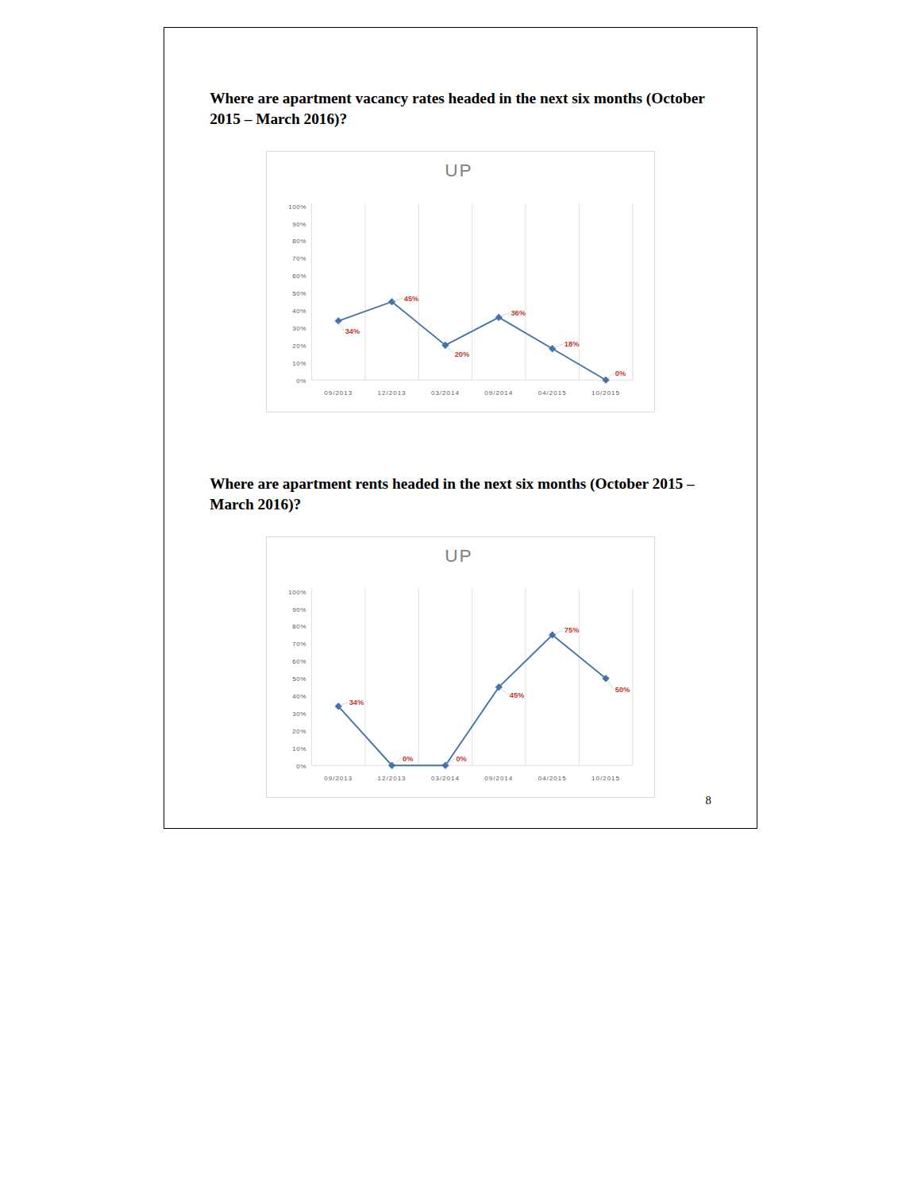Where are apartment vacancy rates headed in the next six months (October 2015 – March 2016)?
UP
100% 90% 80% 70% 60% 50% 40% 30% 20% 10% 0% 34% 45% 20% 36% 18% 0% 09/2013 12/2013 03/2014 09/2014 04/2015 10/2015
Where are apartment rents headed in the next six months (October 2015 – March 2016)?
UP
100% 90% 80% 70% 60% 50% 40% 30% 20% 10% 0% 34% 0% 0% 45% 75% 50% 09/2013 12/2013 03/2014 09/2014 04/2015 10/2015
8